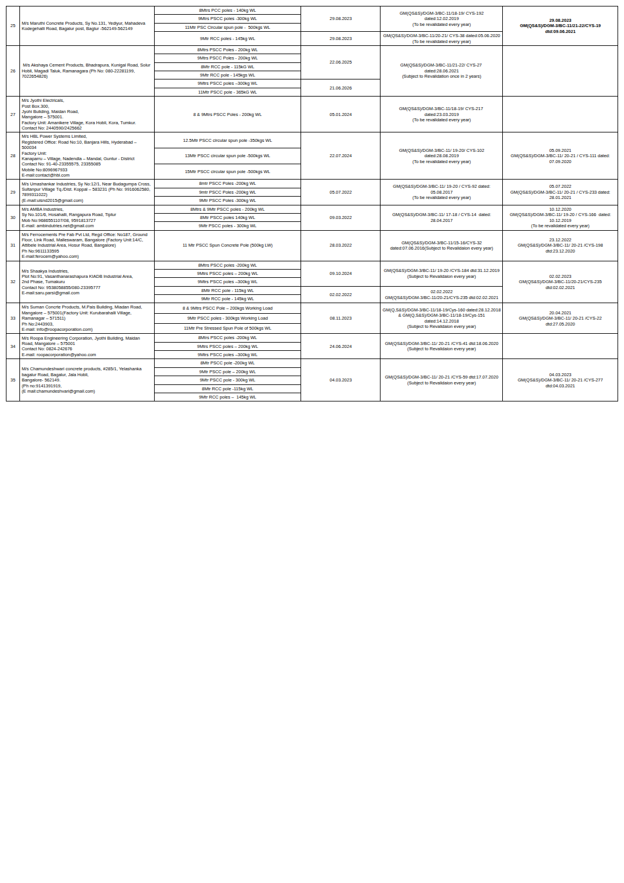| 25 | M/s Maruthi Concrete Products, Sy No.131, Yediyur, Mahadeva Kodegehalli Road, Bagalur post, Baglur -562149-562149 | 8Mtrs PCC poles - 140kg WL | 29.08.2023 | GM(QS&S)/DGM-3/BC-11/18-19/ CYS-192 dated:12.02.2019 (To be revalidated every year) | 29.08.2023 GM(QS&S)/DGM-3/BC-11/21-22/CYS-19 dtd:09.06.2021 |
| 9Mtrs PSCC poles -300kg WL |
| 11Mtr PSC Circular spun pole - 500kgs WL |
| 9Mtr RCC poles - 145kg WL | 29.08.2023 | GM(QS&S)/DGM-3/BC-11/20-21/ CYS-38 dated:05.06.2020 (To be revalidated every year) |
| 26 | M/s Akshaya Cement Products, Bhadrapura, Kunigal Road, Solur Hobli, Magadi Taluk, Ramanagara (Ph No: 080-22281199, 7022654826) | 8Mtrs PSCC Poles - 200kg WL | 22.06.2025 | GM(QS&S)/DGM-3/BC-11/21-22/ CYS-27 dated:28.06.2021 (Subject to Revalidation once in 2 years) | |
| 9Mtrs PSCC Poles - 200kg WL |
| 8Mtr RCC pole - 115kG WL |
| 9Mtr RCC pole - 145kgs WL |
| 9Mtrs PSCC poles –300kg WL | 21.06.2026 |
| 11Mtr PSCC pole - 365kG WL |
| 27 | M/s Jyothi Electricals, Post Box.300, Jyohi Buliding, Maidan Road, Mangalore – 575001. Factory Unit: Amanikere Village, Kora Hobli, Kora, Tumkur. Contact No: 2440590/2425662 | 8 & 9Mtrs PSCC Poles - 200kg WL | 05.01.2024 | GM(QS&S)/DGM-3/BC-11/18-19/ CYS-217 dated:23.03.2019 (To be revalidated every year) | |
| 28 | M/s HBL Power Systems Limited, Registered Office: Road No:10, Banjara Hills, Hyderabad – 500034 Factory Unit: Kanaparru – Village, Nadendla – Mandal, Guntur - District Contact No: 91-40-23355575, 23355085 Mobile No:8096967933 E-mail:contact@hbl.com | 12.5Mtr PSCC circular spun pole -350kgs WL | 22.07.2024 | GM(QS&S)/DGM-3/BC-11/ 19-20/ CYS-102 dated:28.08.2019 (To be revalidated every year) | 05.09.2021 GM(QS&S)/DGM-3/BC-11/ 20-21 / CYS-111 dated: 07.09.2020 |
| 13Mtr PSCC circular spun pole -500kgs WL |
| 15Mtr PSCC circular spun pole -500kgs WL |
| 29 | M/s Umashankar Industries, Sy No:12/1, Near Budagumpa Cross, Sultanpur Village Tq./Dist. Koppal – 583231 (Ph No: 9916062580, 7899311022) (E-mail:uisnd2015@gmail.com) | 8mtr PSCC Poles -200kg WL | 05.07.2022 | GM(QS&S)/DGM-3/BC-11/ 19-20 / CYS-92 dated: 05.08.2017 (To be revalidated every year) | 05.07.2022 GM(QS&S)/DGM-3/BC-11/ 20-21 / CYS-233 dated: 28.01.2021 |
| 9mtr PSCC Poles -200kg WL |
| 9Mtr PSCC Poles -300kg WL |
| 30 | M/s AMBA Industries, Sy No.101/6, Hosahalli, Rangapura Road, Tiptur Mob No:9686551107/08, 9591813727 E-mail: ambindutries.net@gmail.com | 8Mtrs & 9Mtr PSCC poles - 200kg WL | 09.03.2022 | GM(QS&S)/DGM-3/BC-11/ 17-18 / CYS-14 dated: 28.04.2017 | 10.12.2020 GM(QS&S)/DGM-3/BC-11/ 19-20 / CYS-166 dated: 10.12.2019 (To be revalidated every year) |
| 8Mtr PSCC poles 140kg WL |
| 9Mtr PSCC poles - 300kg WL |
| 31 | M/s Ferrocements Pre Fab Pvt Ltd, Regd Office: No187, Ground Floor, Link Road, Malleswaram, Bangalore (Factory Unit:14/C, Attibele Industrial Area, Hosur Road, Bangalore) Ph No:9611133595 E-mail:ferocem@yahoo.com) | 11 Mtr PSCC Spun Concrete Pole (500kg LW) | 28.03.2022 | GM(QS&S)/DGM-3/BC-11/15-16/CYS-32 dated:07.06.2016(Subject to Revalidaion every year) | 23.12.2022 GM(QS&S)/DGM-3/BC-11/ 20-21 /CYS-198 dtd:23.12.2020 |
| 32 | M/s Shaakya Industries, Plot No:91, Vasanthanarashapura KIADB Industrial Area, 2nd Phase, Tumakuru Contact No: 9538058855/080-23395777 E-mail:saru.parsi@gmail.com | 8Mtrs PSCC poles -200kg WL | 09.10.2024 | GM(QS&S)/DGM-3/BC-11/ 19-20 /CYS-184 dtd:31.12.2019 (Subject to Revalidaion every year) | 02.02.2023 GM(QS&S)/DGM-3/BC-11/20-21/CYS-235 dtd:02.02.2021 |
| 9Mtrs PSCC poles – 200kg WL |
| 9Mtrs PSCC poles –300kg WL |
| 8Mtr RCC pole - 115kg WL | 02.02.2022 | 02.02.2022 GM(QS&S)/DGM-3/BC-11/20-21/CYS-235 dtd:02.02.2021 |
| 9Mtr RCC pole - 145kg WL |
| 33 | M/s Suman Concrte Products, M.Pais Building, Miadan Road, Mangalore – 575001(Factory Unit: Kurubarahalli Village, Ramanagar – 571511) Ph No:2443903, E-mail: info@roopacorporation.com) | 8 & 9Mtrs PSCC Pole – 200kgs Working Load | 08.11.2023 | GM(Q,S&S)/DGM-3/BC-11/18-19/Cys-160 dated:28.12.2018 & GM(Q,S&S)/DGM-3/BC-11/18-19/Cys-151 dated:14.12.2018 (Subject to Revalidaion every year) | 20.04.2021 GM(QS&S)/DGM-3/BC-11/ 20-21 /CYS-22 dtd:27.05.2020 |
| 9Mtr PSCC poles - 300kgs Working Load |
| 11Mtr Pre Stressed Spun Pole of 500kgs WL |
| 34 | M/s Roopa Engineering Corporation, Jyothi Building, Maidan Road, Mangalore – 575001 Contact No: 0824-242676 E-mail: roopacorporation@yahoo.com | 8Mtrs PSCC poles -200kg WL | 24.06.2024 | GM(QS&S)/DGM-3/BC-11/ 20-21 /CYS-41 dtd:18.06.2020 (Subject to Revalidaion every year) | |
| 9Mtrs PSCC poles – 200kg WL |
| 9Mtrs PSCC poles –300kg WL |
| 35 | M/s Chamundeshwari concrete products, #285/1, Yelashanka bagalur Road, Bagalur, Jala Hobli, Bangalore- 562149. (Ph no:9141391919, (E mail:chamundeshvari@gmail.com) | 8Mtr PSCC pole -200kg WL | 04.03.2023 | GM(QS&S)/DGM-3/BC-11/ 20-21 /CYS-59 dtd:17.07.2020 (Subject to Revalidaion every year) | 04.03.2023 GM(QS&S)/DGM-3/BC-11/ 20-21 /CYS-277 dtd:04.03.2021 |
| 9Mtr PSCC pole – 200kg WL |
| 9Mtr PSCC pole - 300kg WL |
| 8Mtr RCC pole -115kg WL |
| 9Mtr RCC poles – 145kg WL |